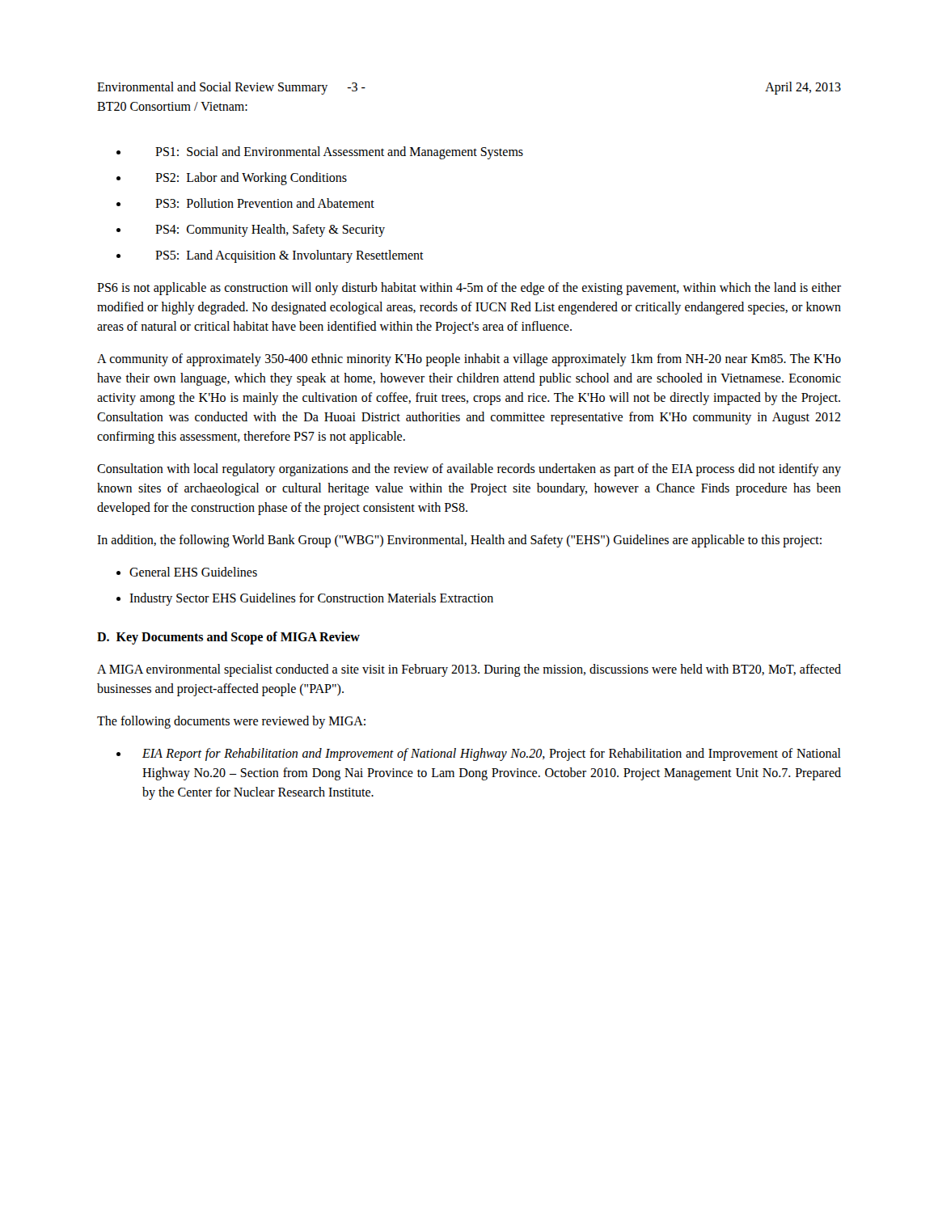Environmental and Social Review Summary -3 -
BT20 Consortium / Vietnam:
April 24, 2013
PS1: Social and Environmental Assessment and Management Systems
PS2: Labor and Working Conditions
PS3: Pollution Prevention and Abatement
PS4: Community Health, Safety & Security
PS5: Land Acquisition & Involuntary Resettlement
PS6 is not applicable as construction will only disturb habitat within 4-5m of the edge of the existing pavement, within which the land is either modified or highly degraded. No designated ecological areas, records of IUCN Red List engendered or critically endangered species, or known areas of natural or critical habitat have been identified within the Project's area of influence.
A community of approximately 350-400 ethnic minority K'Ho people inhabit a village approximately 1km from NH-20 near Km85. The K'Ho have their own language, which they speak at home, however their children attend public school and are schooled in Vietnamese. Economic activity among the K'Ho is mainly the cultivation of coffee, fruit trees, crops and rice. The K'Ho will not be directly impacted by the Project. Consultation was conducted with the Da Huoai District authorities and committee representative from K'Ho community in August 2012 confirming this assessment, therefore PS7 is not applicable.
Consultation with local regulatory organizations and the review of available records undertaken as part of the EIA process did not identify any known sites of archaeological or cultural heritage value within the Project site boundary, however a Chance Finds procedure has been developed for the construction phase of the project consistent with PS8.
In addition, the following World Bank Group ("WBG") Environmental, Health and Safety ("EHS") Guidelines are applicable to this project:
General EHS Guidelines
Industry Sector EHS Guidelines for Construction Materials Extraction
D. Key Documents and Scope of MIGA Review
A MIGA environmental specialist conducted a site visit in February 2013. During the mission, discussions were held with BT20, MoT, affected businesses and project-affected people ("PAP").
The following documents were reviewed by MIGA:
EIA Report for Rehabilitation and Improvement of National Highway No.20, Project for Rehabilitation and Improvement of National Highway No.20 – Section from Dong Nai Province to Lam Dong Province. October 2010. Project Management Unit No.7. Prepared by the Center for Nuclear Research Institute.